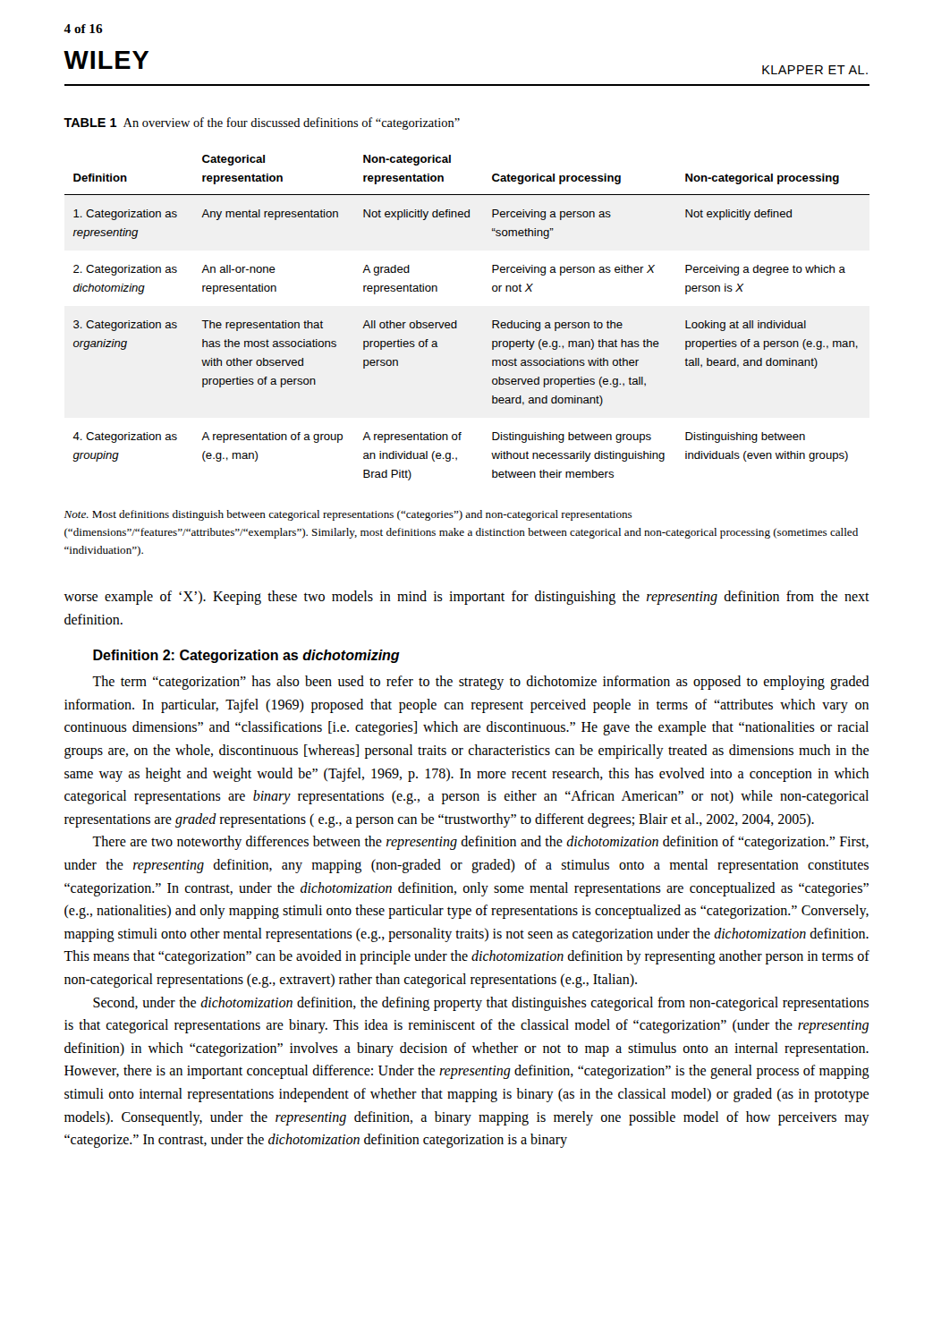4 of 16
WILEY
KLAPPER ET AL.
TABLE 1 An overview of the four discussed definitions of “categorization”
| Definition | Categorical representation | Non-categorical representation | Categorical processing | Non-categorical processing |
| --- | --- | --- | --- | --- |
| 1. Categorization as representing | Any mental representation | Not explicitly defined | Perceiving a person as “something” | Not explicitly defined |
| 2. Categorization as dichotomizing | An all-or-none representation | A graded representation | Perceiving a person as either X or not X | Perceiving a degree to which a person is X |
| 3. Categorization as organizing | The representation that has the most associations with other observed properties of a person | All other observed properties of a person | Reducing a person to the property (e.g., man) that has the most associations with other observed properties (e.g., tall, beard, and dominant) | Looking at all individual properties of a person (e.g., man, tall, beard, and dominant) |
| 4. Categorization as grouping | A representation of a group (e.g., man) | A representation of an individual (e.g., Brad Pitt) | Distinguishing between groups without necessarily distinguishing between their members | Distinguishing between individuals (even within groups) |
Note. Most definitions distinguish between categorical representations (“categories”) and non-categorical representations (“dimensions”/“features”/“attributes”/“exemplars”). Similarly, most definitions make a distinction between categorical and non-categorical processing (sometimes called “individuation”).
worse example of ‘X’). Keeping these two models in mind is important for distinguishing the representing definition from the next definition.
Definition 2: Categorization as dichotomizing
The term “categorization” has also been used to refer to the strategy to dichotomize information as opposed to employing graded information. In particular, Tajfel (1969) proposed that people can represent perceived people in terms of “attributes which vary on continuous dimensions” and “classifications [i.e. categories] which are discontinuous.” He gave the example that “nationalities or racial groups are, on the whole, discontinuous [whereas] personal traits or characteristics can be empirically treated as dimensions much in the same way as height and weight would be” (Tajfel, 1969, p. 178). In more recent research, this has evolved into a conception in which categorical representations are binary representations (e.g., a person is either an “African American” or not) while non-categorical representations are graded representations ( e.g., a person can be “trustworthy” to different degrees; Blair et al., 2002, 2004, 2005).
There are two noteworthy differences between the representing definition and the dichotomization definition of “categorization.” First, under the representing definition, any mapping (non-graded or graded) of a stimulus onto a mental representation constitutes “categorization.” In contrast, under the dichotomization definition, only some mental representations are conceptualized as “categories” (e.g., nationalities) and only mapping stimuli onto these particular type of representations is conceptualized as “categorization.” Conversely, mapping stimuli onto other mental representations (e.g., personality traits) is not seen as categorization under the dichotomization definition. This means that “categorization” can be avoided in principle under the dichotomization definition by representing another person in terms of non-categorical representations (e.g., extravert) rather than categorical representations (e.g., Italian).
Second, under the dichotomization definition, the defining property that distinguishes categorical from non-categorical representations is that categorical representations are binary. This idea is reminiscent of the classical model of “categorization” (under the representing definition) in which “categorization” involves a binary decision of whether or not to map a stimulus onto an internal representation. However, there is an important conceptual difference: Under the representing definition, “categorization” is the general process of mapping stimuli onto internal representations independent of whether that mapping is binary (as in the classical model) or graded (as in prototype models). Consequently, under the representing definition, a binary mapping is merely one possible model of how perceivers may “categorize.” In contrast, under the dichotomization definition categorization is a binary